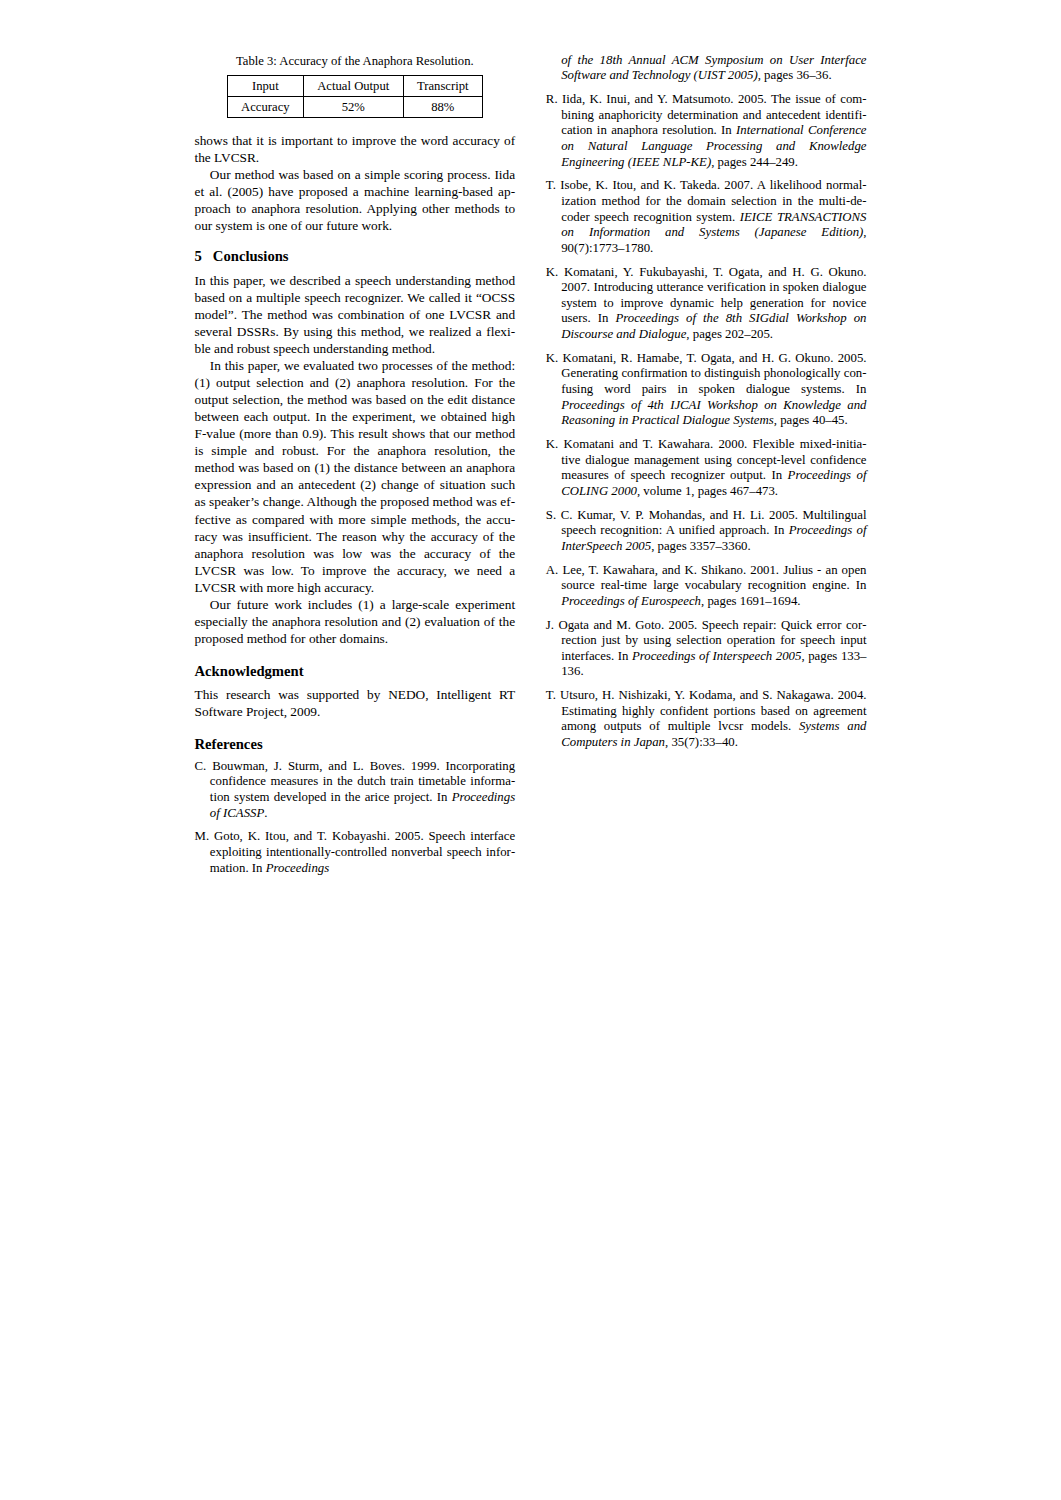Table 3: Accuracy of the Anaphora Resolution.
| Input | Actual Output | Transcript |
| Accuracy | 52% | 88% |
shows that it is important to improve the word accuracy of the LVCSR.
Our method was based on a simple scoring process. Iida et al. (2005) have proposed a machine learning-based approach to anaphora resolution. Applying other methods to our system is one of our future work.
5 Conclusions
In this paper, we described a speech understanding method based on a multiple speech recognizer. We called it “OCSS model”. The method was combination of one LVCSR and several DSSRs. By using this method, we realized a flexible and robust speech understanding method.
In this paper, we evaluated two processes of the method: (1) output selection and (2) anaphora resolution. For the output selection, the method was based on the edit distance between each output. In the experiment, we obtained high F-value (more than 0.9). This result shows that our method is simple and robust. For the anaphora resolution, the method was based on (1) the distance between an anaphora expression and an antecedent (2) change of situation such as speaker’s change. Although the proposed method was effective as compared with more simple methods, the accuracy was insufficient. The reason why the accuracy of the anaphora resolution was low was the accuracy of the LVCSR was low. To improve the accuracy, we need a LVCSR with more high accuracy.
Our future work includes (1) a large-scale experiment especially the anaphora resolution and (2) evaluation of the proposed method for other domains.
Acknowledgment
This research was supported by NEDO, Intelligent RT Software Project, 2009.
References
C. Bouwman, J. Sturm, and L. Boves. 1999. Incorporating confidence measures in the dutch train timetable information system developed in the arice project. In Proceedings of ICASSP.
M. Goto, K. Itou, and T. Kobayashi. 2005. Speech interface exploiting intentionally-controlled nonverbal speech information. In Proceedings
of the 18th Annual ACM Symposium on User Interface Software and Technology (UIST 2005), pages 36–36.
R. Iida, K. Inui, and Y. Matsumoto. 2005. The issue of combining anaphoricity determination and antecedent identification in anaphora resolution. In International Conference on Natural Language Processing and Knowledge Engineering (IEEE NLP-KE), pages 244–249.
T. Isobe, K. Itou, and K. Takeda. 2007. A likelihood normalization method for the domain selection in the multi-decoder speech recognition system. IEICE TRANSACTIONS on Information and Systems (Japanese Edition), 90(7):1773–1780.
K. Komatani, Y. Fukubayashi, T. Ogata, and H. G. Okuno. 2007. Introducing utterance verification in spoken dialogue system to improve dynamic help generation for novice users. In Proceedings of the 8th SIGdial Workshop on Discourse and Dialogue, pages 202–205.
K. Komatani, R. Hamabe, T. Ogata, and H. G. Okuno. 2005. Generating confirmation to distinguish phonologically confusing word pairs in spoken dialogue systems. In Proceedings of 4th IJCAI Workshop on Knowledge and Reasoning in Practical Dialogue Systems, pages 40–45.
K. Komatani and T. Kawahara. 2000. Flexible mixed-initiative dialogue management using concept-level confidence measures of speech recognizer output. In Proceedings of COLING 2000, volume 1, pages 467–473.
S. C. Kumar, V. P. Mohandas, and H. Li. 2005. Multilingual speech recognition: A unified approach. In Proceedings of InterSpeech 2005, pages 3357–3360.
A. Lee, T. Kawahara, and K. Shikano. 2001. Julius - an open source real-time large vocabulary recognition engine. In Proceedings of Eurospeech, pages 1691–1694.
J. Ogata and M. Goto. 2005. Speech repair: Quick error correction just by using selection operation for speech input interfaces. In Proceedings of Interspeech 2005, pages 133–136.
T. Utsuro, H. Nishizaki, Y. Kodama, and S. Nakagawa. 2004. Estimating highly confident portions based on agreement among outputs of multiple lvcsr models. Systems and Computers in Japan, 35(7):33–40.